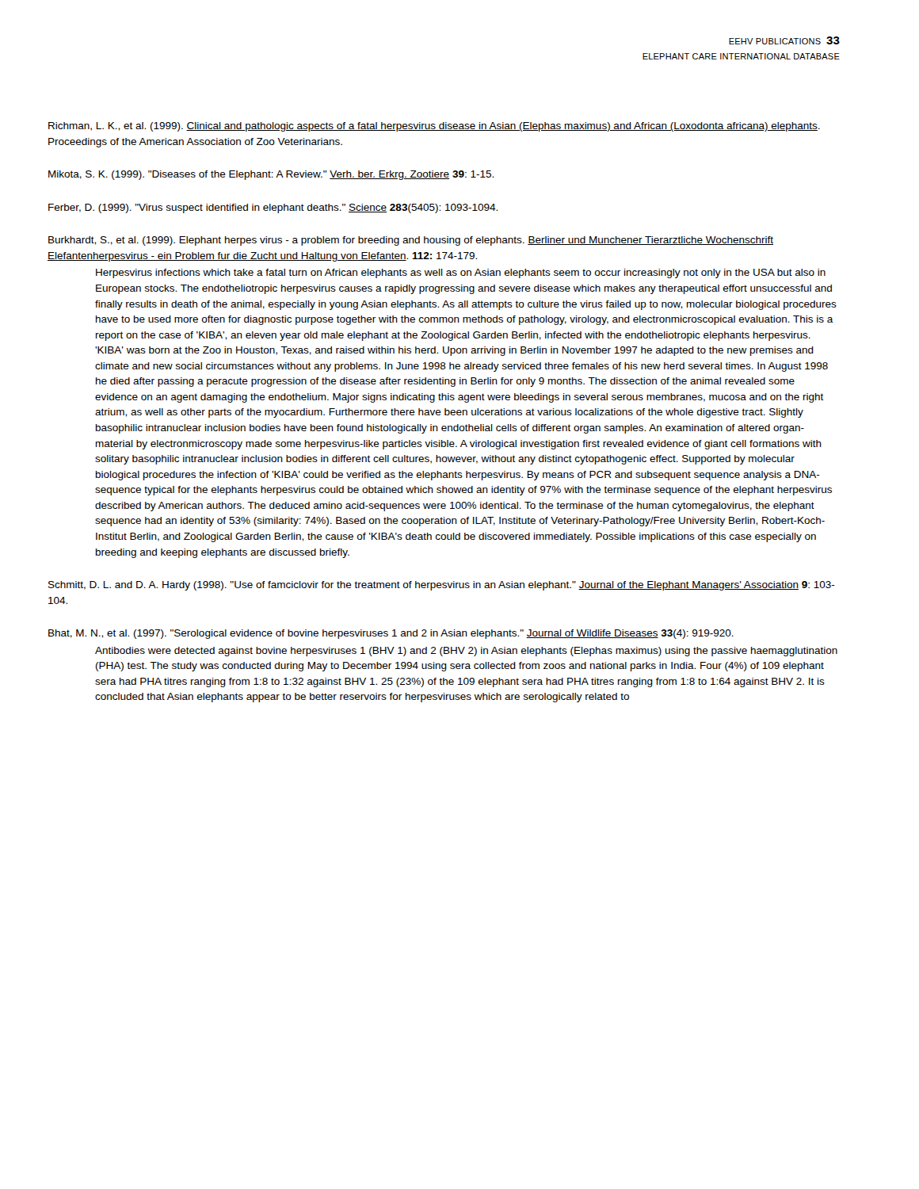EEHV PUBLICATIONS 33
ELEPHANT CARE INTERNATIONAL DATABASE
Richman, L. K., et al. (1999). Clinical and pathologic aspects of a fatal herpesvirus disease in Asian (Elephas maximus) and African (Loxodonta africana) elephants. Proceedings of the American Association of Zoo Veterinarians.
Mikota, S. K. (1999). "Diseases of the Elephant: A Review." Verh. ber. Erkrg. Zootiere 39: 1-15.
Ferber, D. (1999). "Virus suspect identified in elephant deaths." Science 283(5405): 1093-1094.
Burkhardt, S., et al. (1999). Elephant herpes virus - a problem for breeding and housing of elephants. Berliner und Munchener Tierarztliche Wochenschrift
Elefantenherpesvirus - ein Problem fur die Zucht und Haltung von Elefanten. 112: 174-179.
Herpesvirus infections which take a fatal turn on African elephants as well as on Asian elephants seem to occur increasingly not only in the USA but also in European stocks. The endotheliotropic herpesvirus causes a rapidly progressing and severe disease which makes any therapeutical effort unsuccessful and finally results in death of the animal, especially in young Asian elephants. As all attempts to culture the virus failed up to now, molecular biological procedures have to be used more often for diagnostic purpose together with the common methods of pathology, virology, and electronmicroscopical evaluation. This is a report on the case of 'KIBA', an eleven year old male elephant at the Zoological Garden Berlin, infected with the endotheliotropic elephants herpesvirus. 'KIBA' was born at the Zoo in Houston, Texas, and raised within his herd. Upon arriving in Berlin in November 1997 he adapted to the new premises and climate and new social circumstances without any problems. In June 1998 he already serviced three females of his new herd several times. In August 1998 he died after passing a peracute progression of the disease after residenting in Berlin for only 9 months. The dissection of the animal revealed some evidence on an agent damaging the endothelium. Major signs indicating this agent were bleedings in several serous membranes, mucosa and on the right atrium, as well as other parts of the myocardium. Furthermore there have been ulcerations at various localizations of the whole digestive tract. Slightly basophilic intranuclear inclusion bodies have been found histologically in endothelial cells of different organ samples. An examination of altered organ-material by electronmicroscopy made some herpesvirus-like particles visible. A virological investigation first revealed evidence of giant cell formations with solitary basophilic intranuclear inclusion bodies in different cell cultures, however, without any distinct cytopathogenic effect. Supported by molecular biological procedures the infection of 'KIBA' could be verified as the elephants herpesvirus. By means of PCR and subsequent sequence analysis a DNA-sequence typical for the elephants herpesvirus could be obtained which showed an identity of 97% with the terminase sequence of the elephant herpesvirus described by American authors. The deduced amino acid-sequences were 100% identical. To the terminase of the human cytomegalovirus, the elephant sequence had an identity of 53% (similarity: 74%). Based on the cooperation of ILAT, Institute of Veterinary-Pathology/Free University Berlin, Robert-Koch-Institut Berlin, and Zoological Garden Berlin, the cause of 'KIBA's death could be discovered immediately. Possible implications of this case especially on breeding and keeping elephants are discussed briefly.
Schmitt, D. L. and D. A. Hardy (1998). "Use of famciclovir for the treatment of herpesvirus in an Asian elephant." Journal of the Elephant Managers' Association 9: 103-104.
Bhat, M. N., et al. (1997). "Serological evidence of bovine herpesviruses 1 and 2 in Asian elephants." Journal of Wildlife Diseases 33(4): 919-920.
Antibodies were detected against bovine herpesviruses 1 (BHV 1) and 2 (BHV 2) in Asian elephants (Elephas maximus) using the passive haemagglutination (PHA) test. The study was conducted during May to December 1994 using sera collected from zoos and national parks in India. Four (4%) of 109 elephant sera had PHA titres ranging from 1:8 to 1:32 against BHV 1. 25 (23%) of the 109 elephant sera had PHA titres ranging from 1:8 to 1:64 against BHV 2. It is concluded that Asian elephants appear to be better reservoirs for herpesviruses which are serologically related to